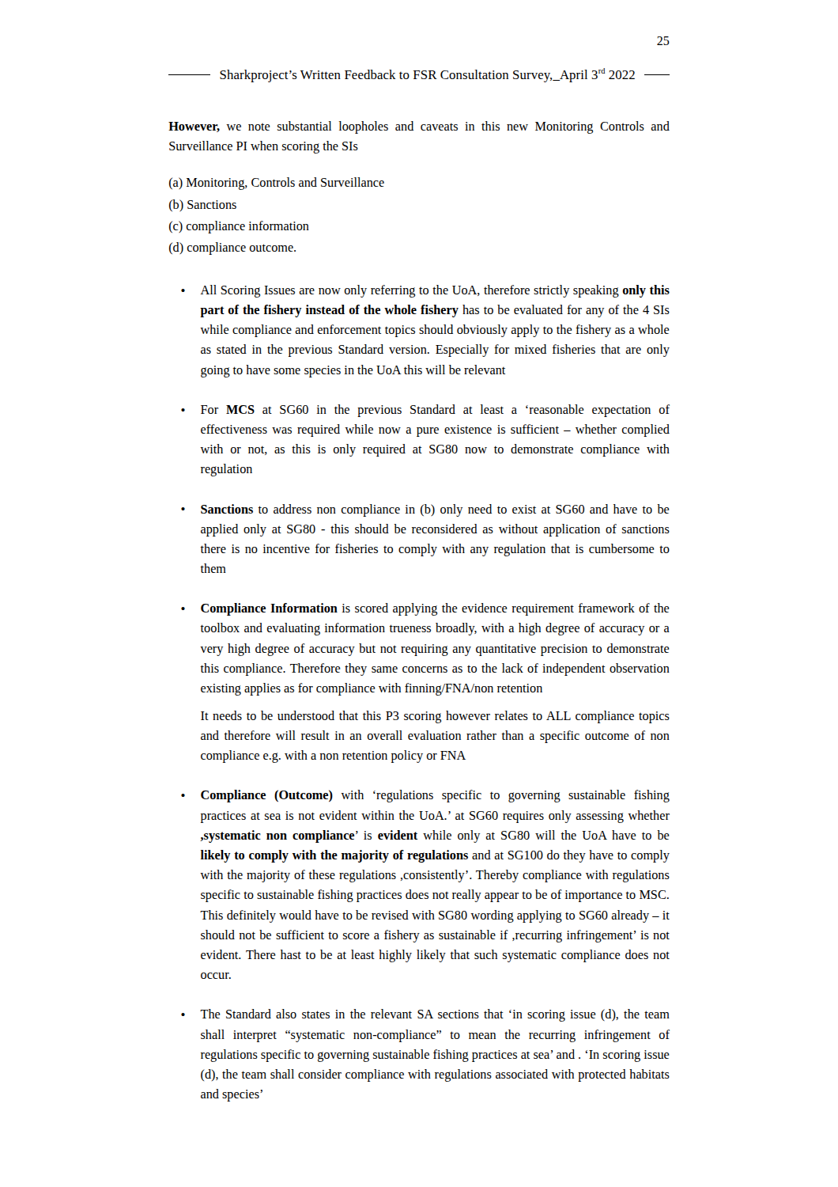25
Sharkproject’s Written Feedback to FSR Consultation Survey,_April 3rd 2022
However, we note substantial loopholes and caveats in this new Monitoring Controls and Surveillance PI when scoring the SIs
(a) Monitoring, Controls and Surveillance
(b) Sanctions
(c) compliance information
(d) compliance outcome.
All Scoring Issues are now only referring to the UoA, therefore strictly speaking only this part of the fishery instead of the whole fishery has to be evaluated for any of the 4 SIs while compliance and enforcement topics should obviously apply to the fishery as a whole as stated in the previous Standard version. Especially for mixed fisheries that are only going to have some species in the UoA this will be relevant
For MCS at SG60 in the previous Standard at least a ‘reasonable expectation of effectiveness was required while now a pure existence is sufficient – whether complied with or not, as this is only required at SG80 now to demonstrate compliance with regulation
Sanctions to address non compliance in (b) only need to exist at SG60 and have to be applied only at SG80 - this should be reconsidered as without application of sanctions there is no incentive for fisheries to comply with any regulation that is cumbersome to them
Compliance Information is scored applying the evidence requirement framework of the toolbox and evaluating information trueness broadly, with a high degree of accuracy or a very high degree of accuracy but not requiring any quantitative precision to demonstrate this compliance. Therefore they same concerns as to the lack of independent observation existing applies as for compliance with finning/FNA/non retention
It needs to be understood that this P3 scoring however relates to ALL compliance topics and therefore will result in an overall evaluation rather than a specific outcome of non compliance e.g. with a non retention policy or FNA
Compliance (Outcome) with ‘regulations specific to governing sustainable fishing practices at sea is not evident within the UoA.’ at SG60 requires only assessing whether ,systematic non compliance’ is evident while only at SG80 will the UoA have to be likely to comply with the majority of regulations and at SG100 do they have to comply with the majority of these regulations ,consistently’. Thereby compliance with regulations specific to sustainable fishing practices does not really appear to be of importance to MSC. This definitely would have to be revised with SG80 wording applying to SG60 already – it should not be sufficient to score a fishery as sustainable if ,recurring infringement’ is not evident. There hast to be at least highly likely that such systematic compliance does not occur.
The Standard also states in the relevant SA sections that ‘in scoring issue (d), the team shall interpret “systematic non-compliance” to mean the recurring infringement of regulations specific to governing sustainable fishing practices at sea’ and . ‘In scoring issue (d), the team shall consider compliance with regulations associated with protected habitats and species’